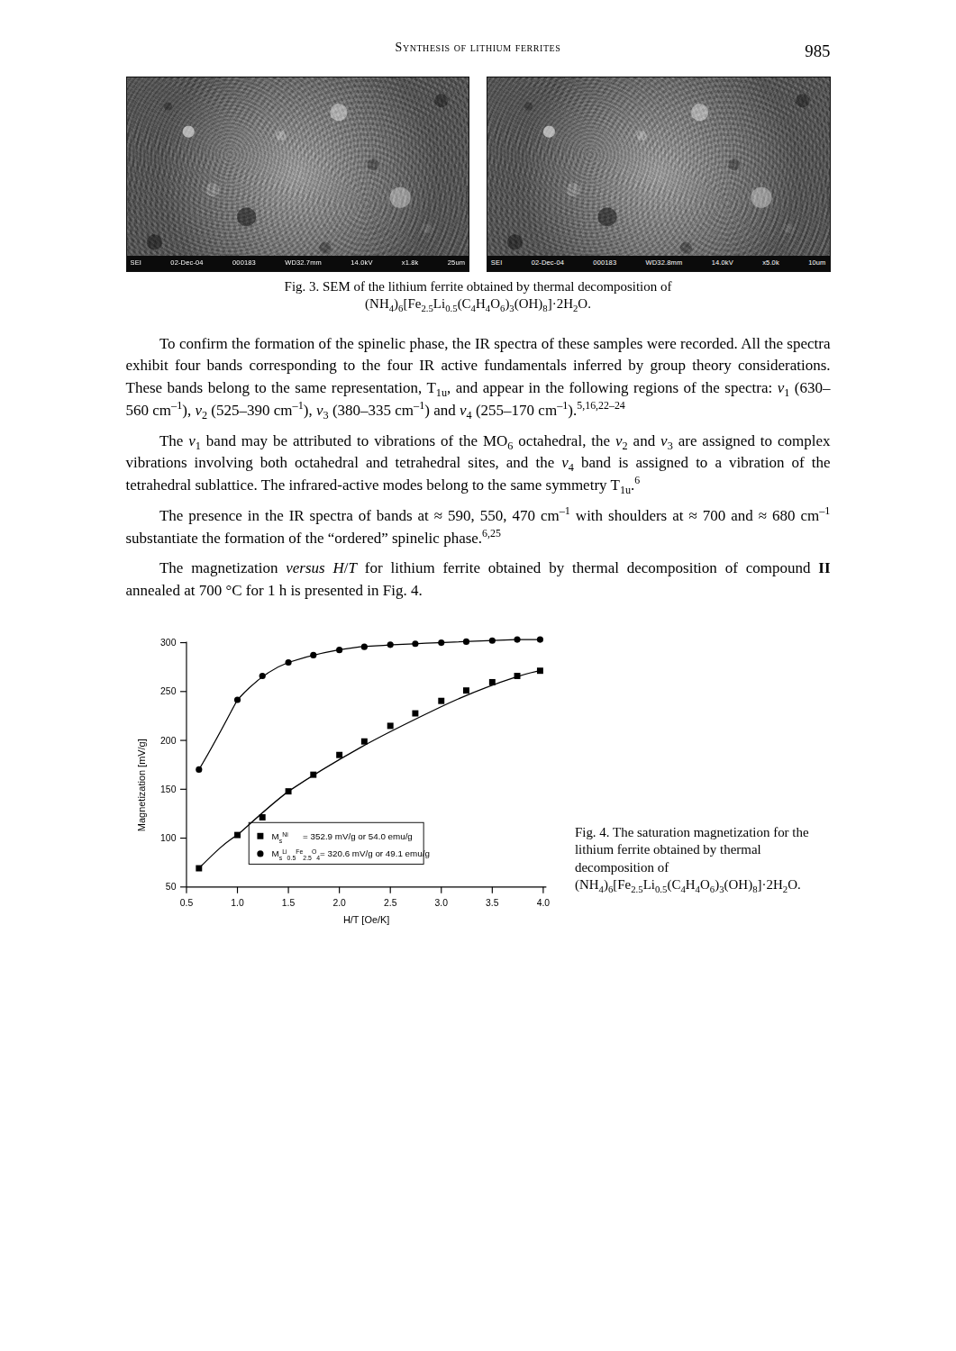Synthesis of lithium ferrites 985
SEI 02-Dec-04 000183 WD32.7mm 14.0kV x1.8k 25um
SEI 02-Dec-04 000183 WD32.8mm 14.0kV x5.0k 10um
Fig. 3. SEM of the lithium ferrite obtained by thermal decomposition of
(NH4)6[Fe2.5Li0.5(C4H4O6)3(OH)8]·2H2O.
To confirm the formation of the spinelic phase, the IR spectra of these samples were recorded. All the spectra exhibit four bands corresponding to the four IR active fundamentals inferred by group theory considerations. These bands belong to the same representation, T1u, and appear in the following regions of the spectra: ν1 (630–560 cm–1), ν2 (525–390 cm–1), ν3 (380–335 cm–1) and ν4 (255–170 cm–1).5,16,22–24
The ν1 band may be attributed to vibrations of the MO6 octahedral, the ν2 and ν3 are assigned to complex vibrations involving both octahedral and tetrahedral sites, and the ν4 band is assigned to a vibration of the tetrahedral sublattice. The infrared-active modes belong to the same symmetry T1u.6
The presence in the IR spectra of bands at ≈ 590, 550, 470 cm–1 with shoulders at ≈ 700 and ≈ 680 cm–1 substantiate the formation of the “ordered” spinelic phase.6,25
The magnetization versus H/T for lithium ferrite obtained by thermal decomposition of compound II annealed at 700 °C for 1 h is presented in Fig. 4.
50 100 150 200 250 300 0.5 1.0 1.5 2.0 2.5 3.0 3.5 4.0 Magnetization [mV/g] H/T [Oe/K] MsNi = 352.9 mV/g or 54.0 emu/g MsLi0.5Fe2.5O4= 320.6 mV/g or 49.1 emu/g
Fig. 4. The saturation magnetization for the lithium ferrite obtained by thermal decomposition of (NH4)6[Fe2.5Li0.5(C4H4O6)3(OH)8]·2H2O.